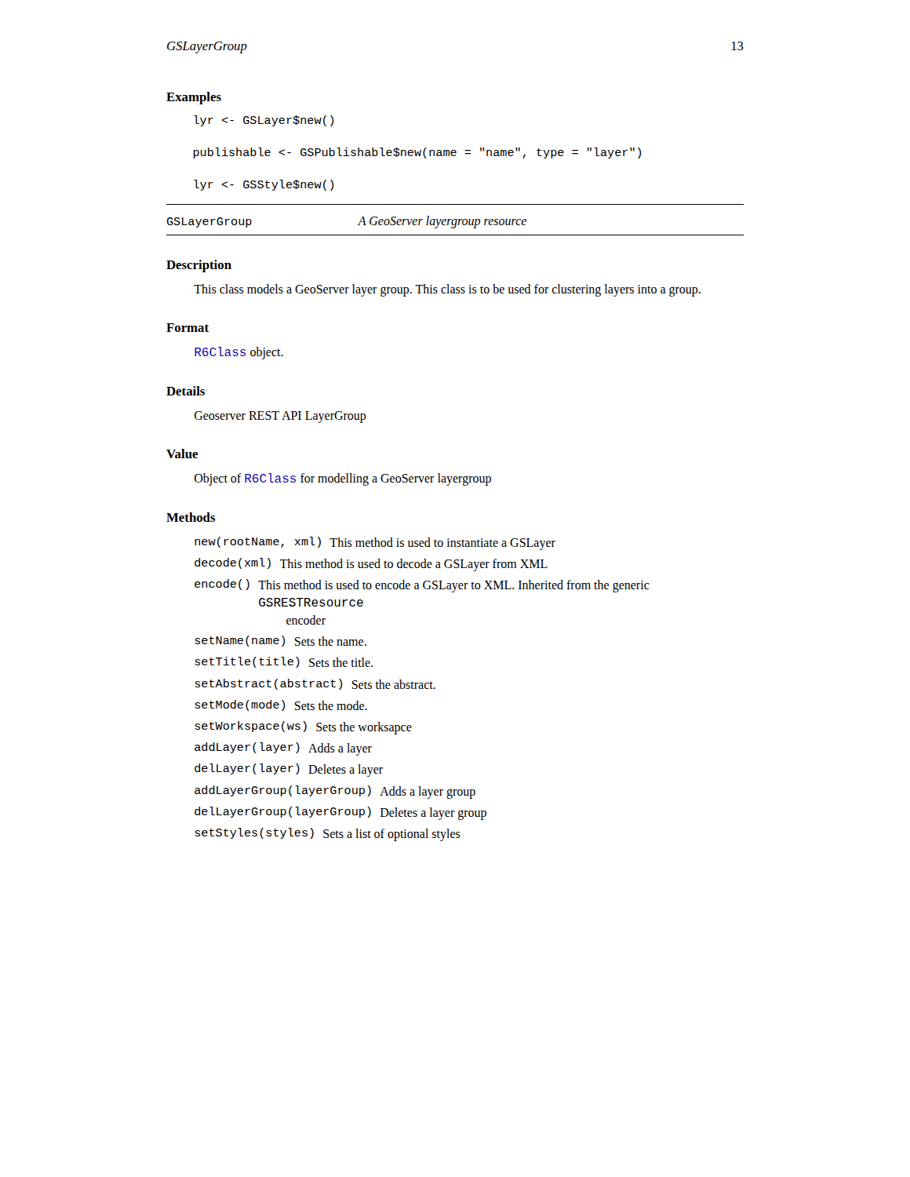GSLayerGroup 13
Examples
lyr <- GSLayer$new()

publishable <- GSPublishable$new(name = "name", type = "layer")

lyr <- GSStyle$new()
GSLayerGroup A GeoServer layergroup resource
Description
This class models a GeoServer layer group. This class is to be used for clustering layers into a group.
Format
R6Class object.
Details
Geoserver REST API LayerGroup
Value
Object of R6Class for modelling a GeoServer layergroup
Methods
new(rootName, xml)
This method is used to instantiate a GSLayer
decode(xml)
This method is used to decode a GSLayer from XML
encode()
This method is used to encode a GSLayer to XML. Inherited from the generic GSRESTResourceencoder
setName(name)
Sets the name.
setTitle(title)
Sets the title.
setAbstract(abstract)
Sets the abstract.
setMode(mode)
Sets the mode.
setWorkspace(ws)
Sets the worksapce
addLayer(layer)
Adds a layer
delLayer(layer)
Deletes a layer
addLayerGroup(layerGroup)
Adds a layer group
delLayerGroup(layerGroup)
Deletes a layer group
setStyles(styles)
Sets a list of optional styles